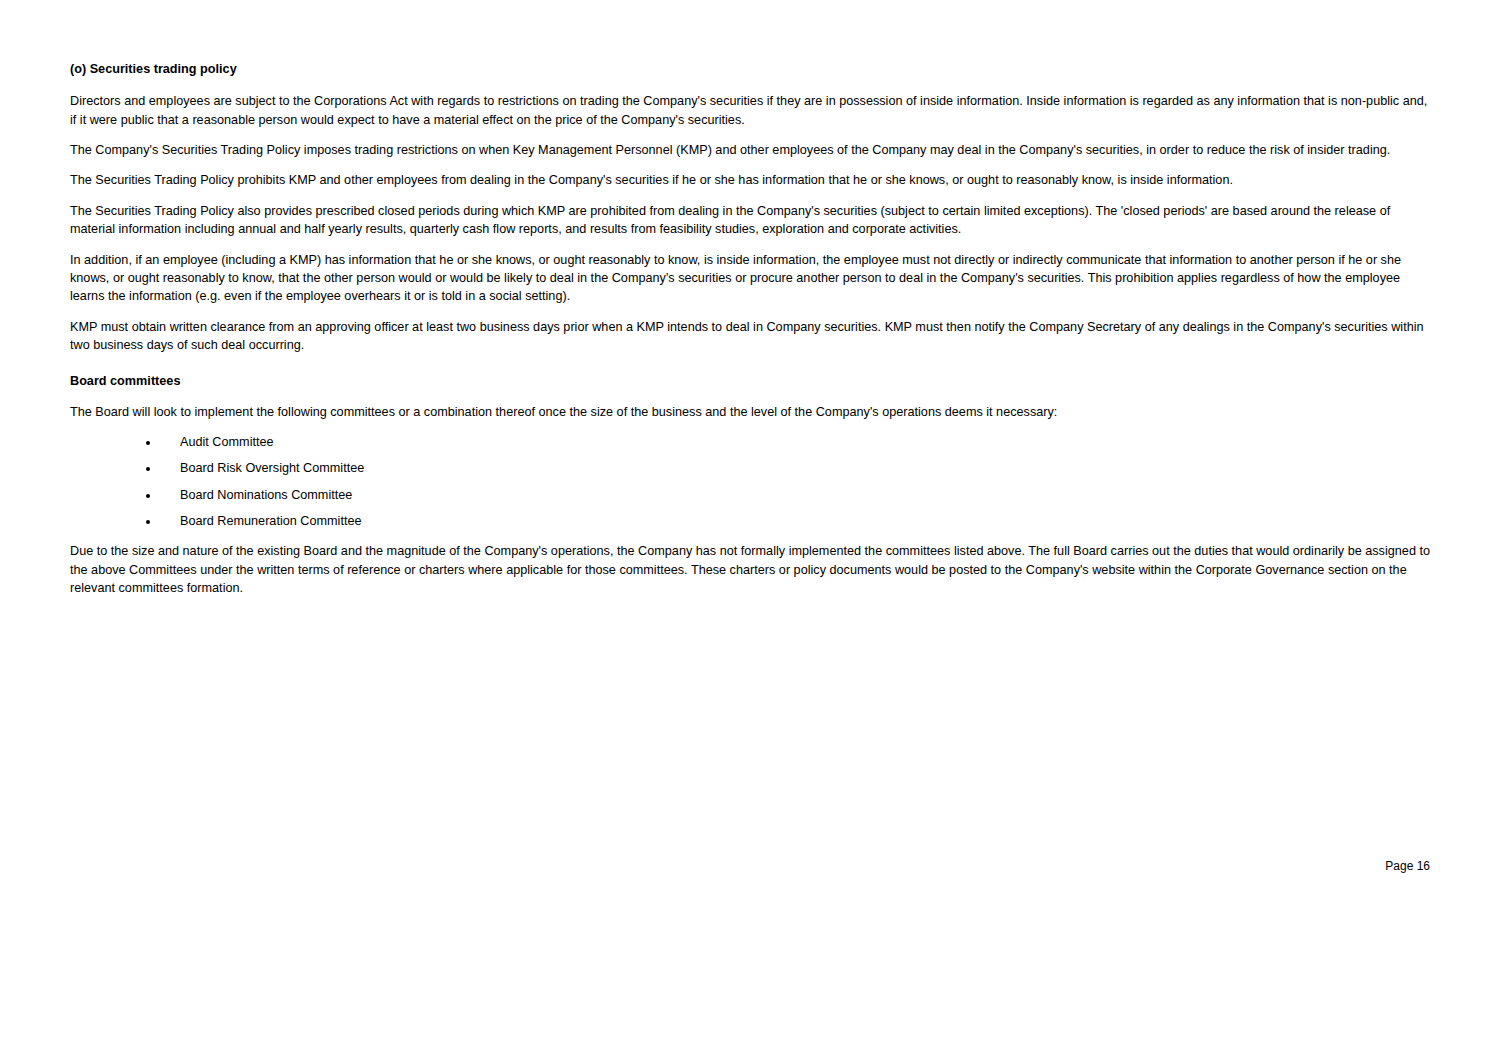(o) Securities trading policy
Directors and employees are subject to the Corporations Act with regards to restrictions on trading the Company's securities if they are in possession of inside information. Inside information is regarded as any information that is non-public and, if it were public that a reasonable person would expect to have a material effect on the price of the Company's securities.
The Company's Securities Trading Policy imposes trading restrictions on when Key Management Personnel (KMP) and other employees of the Company may deal in the Company's securities, in order to reduce the risk of insider trading.
The Securities Trading Policy prohibits KMP and other employees from dealing in the Company's securities if he or she has information that he or she knows, or ought to reasonably know, is inside information.
The Securities Trading Policy also provides prescribed closed periods during which KMP are prohibited from dealing in the Company's securities (subject to certain limited exceptions). The 'closed periods' are based around the release of material information including annual and half yearly results, quarterly cash flow reports, and results from feasibility studies, exploration and corporate activities.
In addition, if an employee (including a KMP) has information that he or she knows, or ought reasonably to know, is inside information, the employee must not directly or indirectly communicate that information to another person if he or she knows, or ought reasonably to know, that the other person would or would be likely to deal in the Company's securities or procure another person to deal in the Company's securities. This prohibition applies regardless of how the employee learns the information (e.g. even if the employee overhears it or is told in a social setting).
KMP must obtain written clearance from an approving officer at least two business days prior when a KMP intends to deal in Company securities. KMP must then notify the Company Secretary of any dealings in the Company's securities within two business days of such deal occurring.
Board committees
The Board will look to implement the following committees or a combination thereof once the size of the business and the level of the Company's operations deems it necessary:
Audit Committee
Board Risk Oversight Committee
Board Nominations Committee
Board Remuneration Committee
Due to the size and nature of the existing Board and the magnitude of the Company's operations, the Company has not formally implemented the committees listed above. The full Board carries out the duties that would ordinarily be assigned to the above Committees under the written terms of reference or charters where applicable for those committees. These charters or policy documents would be posted to the Company's website within the Corporate Governance section on the relevant committees formation.
Page 16